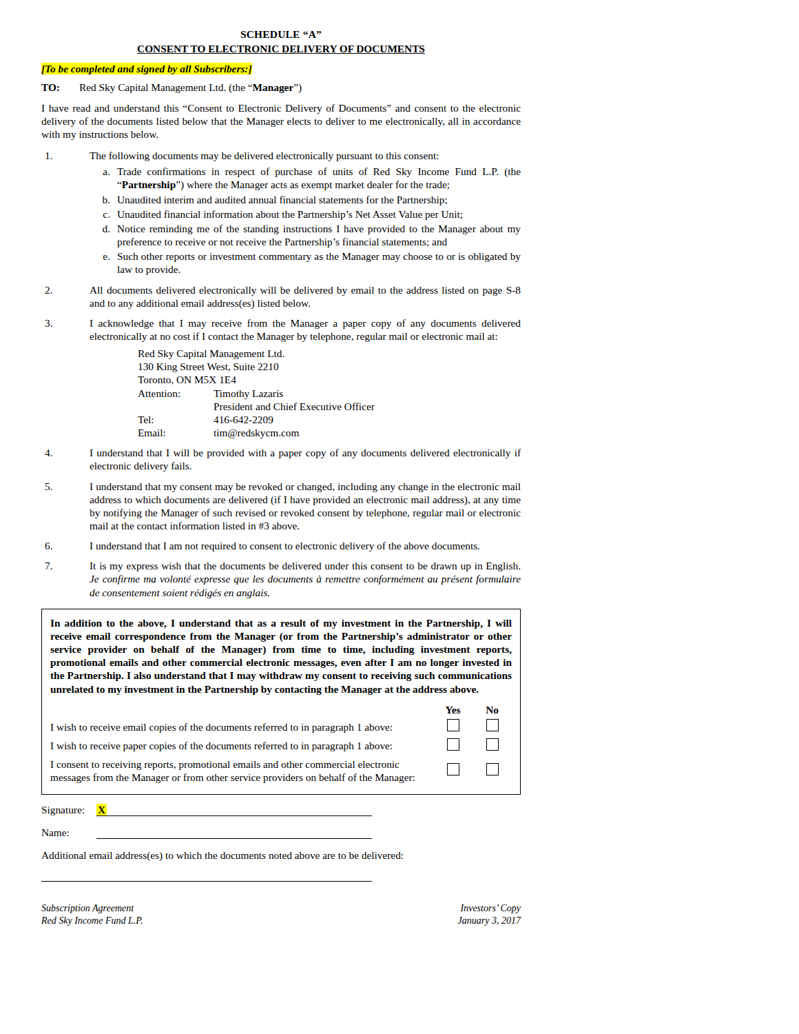SCHEDULE “A”
CONSENT TO ELECTRONIC DELIVERY OF DOCUMENTS
[To be completed and signed by all Subscribers:]
TO: Red Sky Capital Management Ltd. (the “Manager”)
I have read and understand this “Consent to Electronic Delivery of Documents” and consent to the electronic delivery of the documents listed below that the Manager elects to deliver to me electronically, all in accordance with my instructions below.
The following documents may be delivered electronically pursuant to this consent:
Trade confirmations in respect of purchase of units of Red Sky Income Fund L.P. (the “Partnership”) where the Manager acts as exempt market dealer for the trade;
Unaudited interim and audited annual financial statements for the Partnership;
Unaudited financial information about the Partnership’s Net Asset Value per Unit;
Notice reminding me of the standing instructions I have provided to the Manager about my preference to receive or not receive the Partnership’s financial statements; and
Such other reports or investment commentary as the Manager may choose to or is obligated by law to provide.
All documents delivered electronically will be delivered by email to the address listed on page S-8 and to any additional email address(es) listed below.
I acknowledge that I may receive from the Manager a paper copy of any documents delivered electronically at no cost if I contact the Manager by telephone, regular mail or electronic mail at:
| Red Sky Capital Management Ltd. |
| 130 King Street West, Suite 2210 |
| Toronto, ON M5X 1E4 |
| Attention: | Timothy Lazaris |
| | President and Chief Executive Officer |
| Tel: | 416-642-2209 |
| Email: | tim@redskycm.com |
I understand that I will be provided with a paper copy of any documents delivered electronically if electronic delivery fails.
I understand that my consent may be revoked or changed, including any change in the electronic mail address to which documents are delivered (if I have provided an electronic mail address), at any time by notifying the Manager of such revised or revoked consent by telephone, regular mail or electronic mail at the contact information listed in #3 above.
I understand that I am not required to consent to electronic delivery of the above documents.
It is my express wish that the documents be delivered under this consent to be drawn up in English. Je confirme ma volonté expresse que les documents à remettre conformément au présent formulaire de consentement soient rédigés en anglais.
In addition to the above, I understand that as a result of my investment in the Partnership, I will receive email correspondence from the Manager (or from the Partnership’s administrator or other service provider on behalf of the Manager) from time to time, including investment reports, promotional emails and other commercial electronic messages, even after I am no longer invested in the Partnership. I also understand that I may withdraw my consent to receiving such communications unrelated to my investment in the Partnership by contacting the Manager at the address above.
| | Yes | No |
| I wish to receive email copies of the documents referred to in paragraph 1 above: | | |
| I wish to receive paper copies of the documents referred to in paragraph 1 above: | | |
| I consent to receiving reports, promotional emails and other commercial electronic messages from the Manager or from other service providers on behalf of the Manager: | | |
Signature:
X
Name:
Additional email address(es) to which the documents noted above are to be delivered:
Subscription Agreement
Red Sky Income Fund L.P.
Investors’ Copy
January 3, 2017